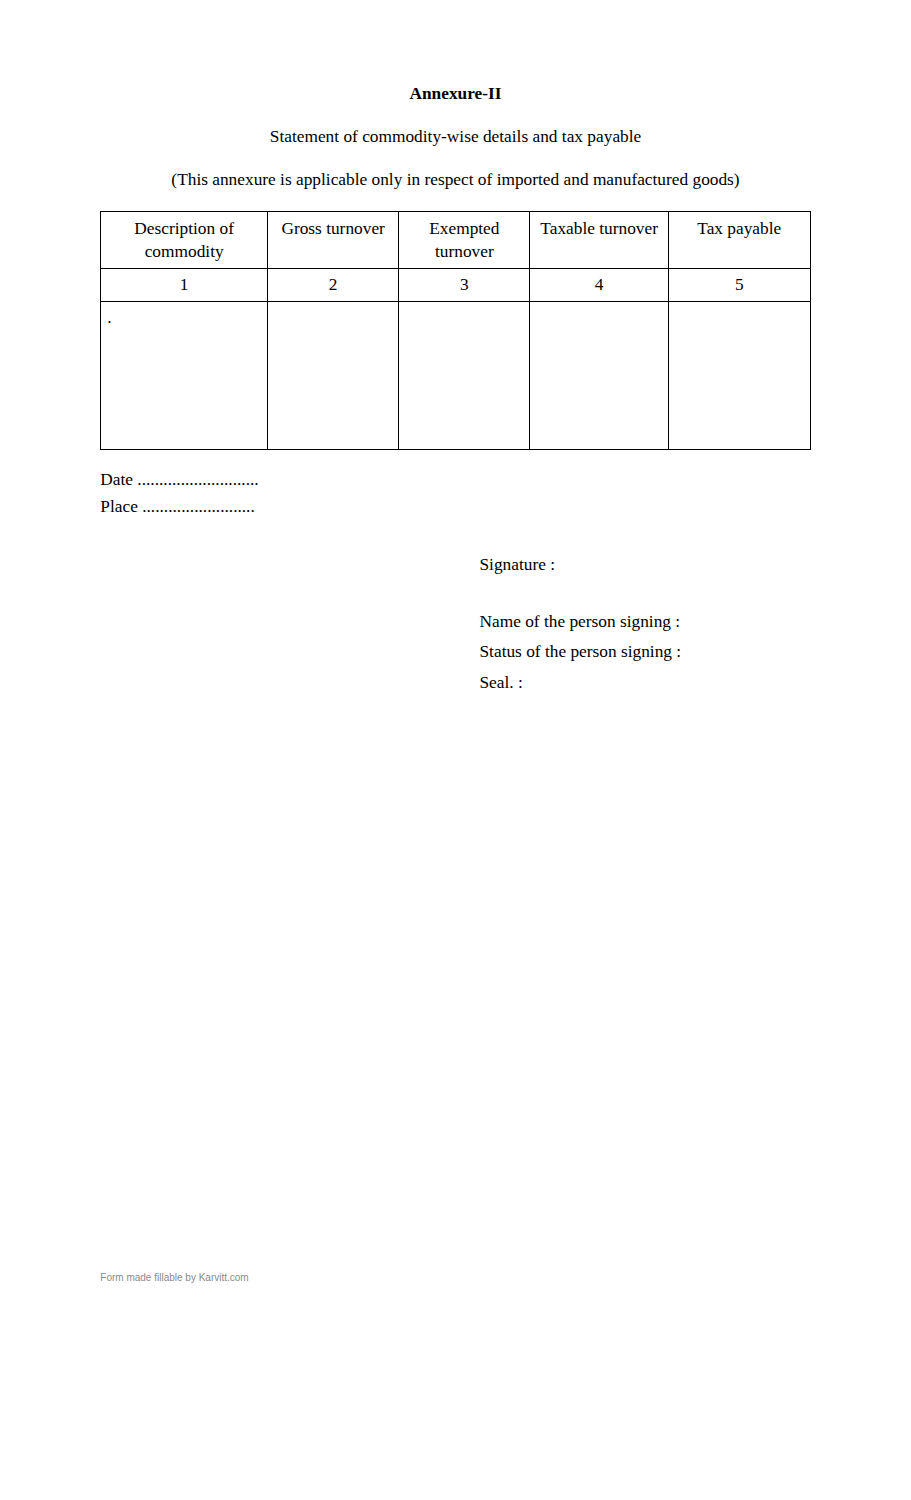Annexure-II
Statement of commodity-wise details and tax payable
(This annexure is applicable only in respect of imported and manufactured goods)
| Description of commodity | Gross turnover | Exempted turnover | Taxable turnover | Tax payable |
| --- | --- | --- | --- | --- |
| 1 | 2 | 3 | 4 | 5 |
| . | | | | |
Date ............................
Place ..........................
Signature :
Name of the person signing :
Status of the person signing :
Seal. :
Form made fillable by Karvitt.com